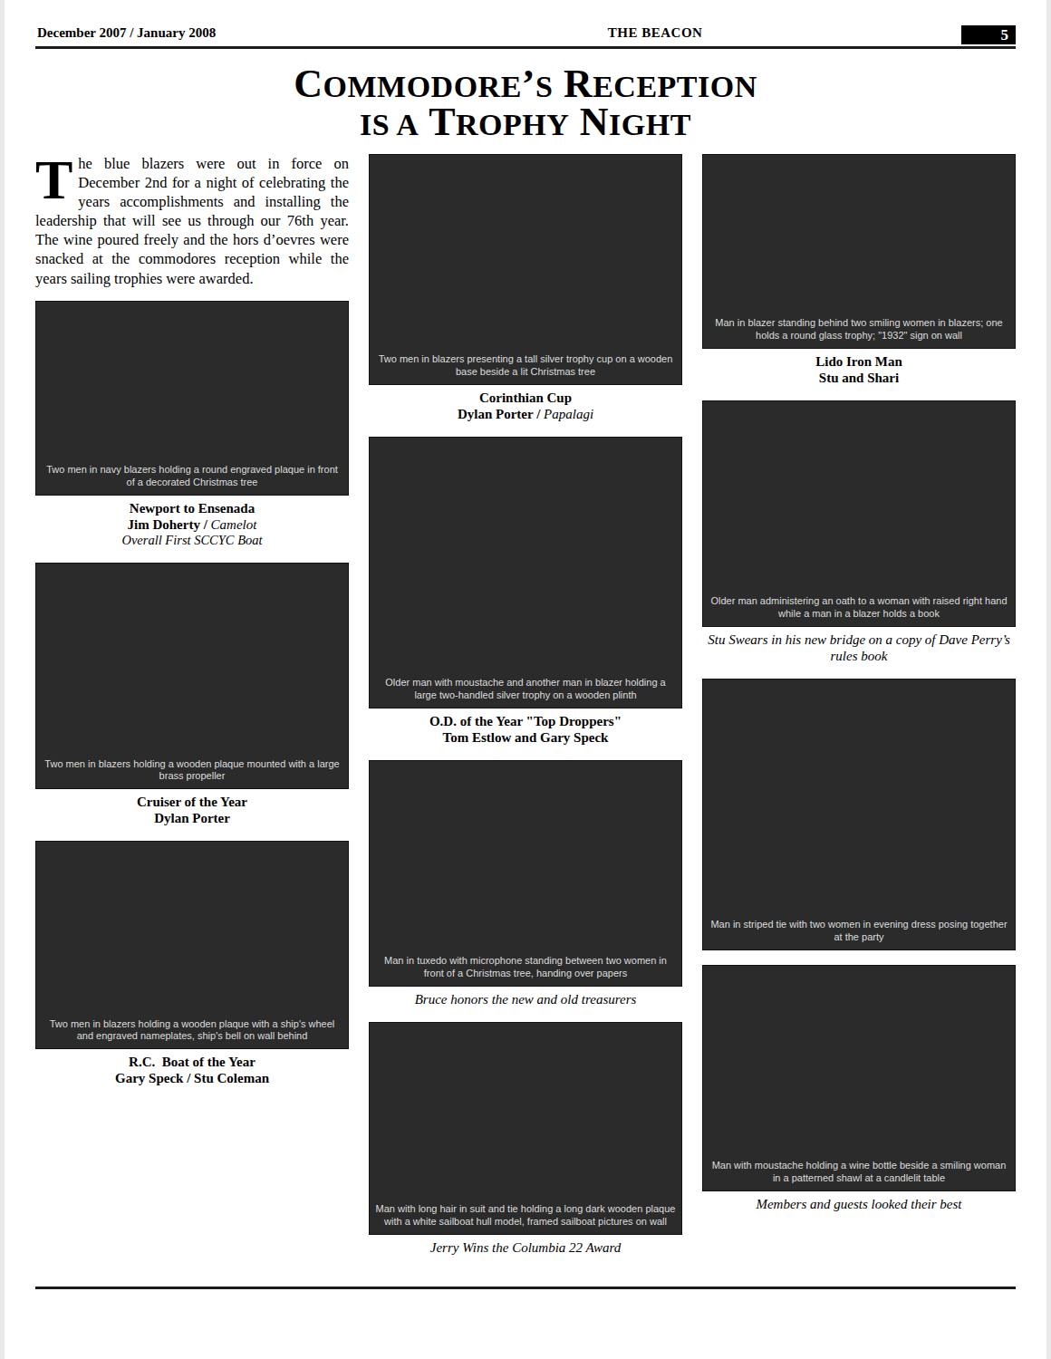December 2007 / January 2008
THE BEACON
5
COMMODORE’S RECEPTION
IS A TROPHY NIGHT
The blue blazers were out in force on December 2nd for a night of celebrating the years accomplishments and installing the leadership that will see us through our 76th year. The wine poured freely and the hors d’oevres were snacked at the commodores reception while the years sailing trophies were awarded.
Two men in navy blazers holding a round engraved plaque in front of a decorated Christmas tree
Newport to Ensenada
Jim Doherty / Camelot Overall First SCCYC Boat
Two men in blazers holding a wooden plaque mounted with a large brass propeller
Cruiser of the Year
Dylan Porter
Two men in blazers holding a wooden plaque with a ship's wheel and engraved nameplates, ship's bell on wall behind
R.C. Boat of the Year
Gary Speck / Stu Coleman
Two men in blazers presenting a tall silver trophy cup on a wooden base beside a lit Christmas tree
Corinthian Cup
Dylan Porter / Papalagi
Older man with moustache and another man in blazer holding a large two-handled silver trophy on a wooden plinth
O.D. of the Year "Top Droppers"
Tom Estlow and Gary Speck
Man in tuxedo with microphone standing between two women in front of a Christmas tree, handing over papers
Bruce honors the new and old treasurers
Man with long hair in suit and tie holding a long dark wooden plaque with a white sailboat hull model, framed sailboat pictures on wall
Jerry Wins the Columbia 22 Award
Man in blazer standing behind two smiling women in blazers; one holds a round glass trophy; "1932" sign on wall
Lido Iron Man
Stu and Shari
Older man administering an oath to a woman with raised right hand while a man in a blazer holds a book
Stu Swears in his new bridge on a copy of Dave Perry’s rules book
Man in striped tie with two women in evening dress posing together at the party
Man with moustache holding a wine bottle beside a smiling woman in a patterned shawl at a candlelit table
Members and guests looked their best